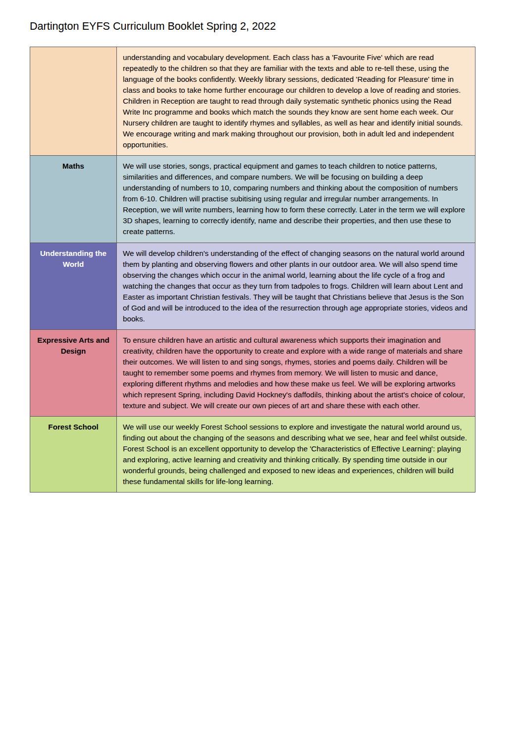Dartington EYFS Curriculum Booklet Spring 2, 2022
| | understanding and vocabulary development. Each class has a 'Favourite Five' which are read repeatedly to the children so that they are familiar with the texts and able to re-tell these, using the language of the books confidently. Weekly library sessions, dedicated 'Reading for Pleasure' time in class and books to take home further encourage our children to develop a love of reading and stories. Children in Reception are taught to read through daily systematic synthetic phonics using the Read Write Inc programme and books which match the sounds they know are sent home each week. Our Nursery children are taught to identify rhymes and syllables, as well as hear and identify initial sounds. We encourage writing and mark making throughout our provision, both in adult led and independent opportunities. |
| Maths | We will use stories, songs, practical equipment and games to teach children to notice patterns, similarities and differences, and compare numbers. We will be focusing on building a deep understanding of numbers to 10, comparing numbers and thinking about the composition of numbers from 6-10. Children will practise subitising using regular and irregular number arrangements. In Reception, we will write numbers, learning how to form these correctly. Later in the term we will explore 3D shapes, learning to correctly identify, name and describe their properties, and then use these to create patterns. |
| Understanding the World | We will develop children's understanding of the effect of changing seasons on the natural world around them by planting and observing flowers and other plants in our outdoor area. We will also spend time observing the changes which occur in the animal world, learning about the life cycle of a frog and watching the changes that occur as they turn from tadpoles to frogs. Children will learn about Lent and Easter as important Christian festivals. They will be taught that Christians believe that Jesus is the Son of God and will be introduced to the idea of the resurrection through age appropriate stories, videos and books. |
| Expressive Arts and Design | To ensure children have an artistic and cultural awareness which supports their imagination and creativity, children have the opportunity to create and explore with a wide range of materials and share their outcomes. We will listen to and sing songs, rhymes, stories and poems daily. Children will be taught to remember some poems and rhymes from memory. We will listen to music and dance, exploring different rhythms and melodies and how these make us feel. We will be exploring artworks which represent Spring, including David Hockney's daffodils, thinking about the artist's choice of colour, texture and subject. We will create our own pieces of art and share these with each other. |
| Forest School | We will use our weekly Forest School sessions to explore and investigate the natural world around us, finding out about the changing of the seasons and describing what we see, hear and feel whilst outside. Forest School is an excellent opportunity to develop the 'Characteristics of Effective Learning': playing and exploring, active learning and creativity and thinking critically. By spending time outside in our wonderful grounds, being challenged and exposed to new ideas and experiences, children will build these fundamental skills for life-long learning. |